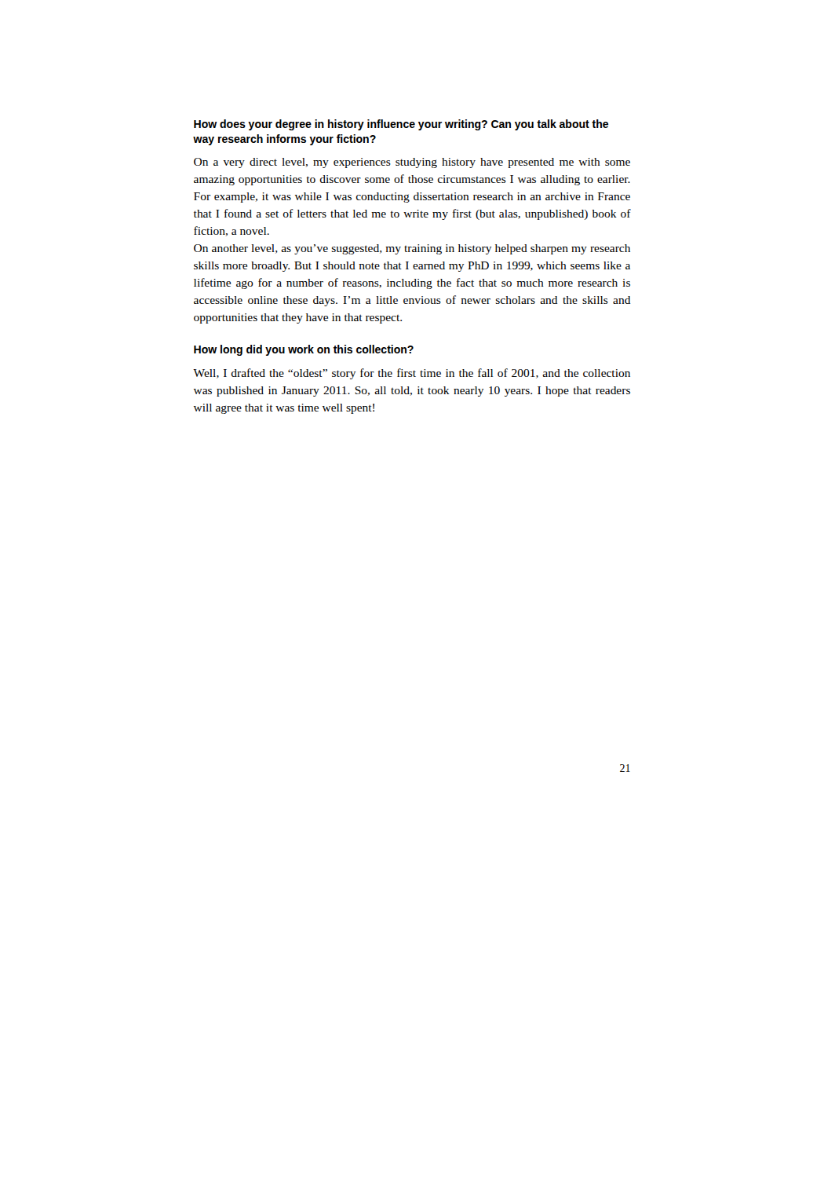How does your degree in history influence your writing? Can you talk about the way research informs your fiction?
On a very direct level, my experiences studying history have presented me with some amazing opportunities to discover some of those circumstances I was alluding to earlier. For example, it was while I was conducting dissertation research in an archive in France that I found a set of letters that led me to write my first (but alas, unpublished) book of fiction, a novel.
On another level, as you’ve suggested, my training in history helped sharpen my research skills more broadly. But I should note that I earned my PhD in 1999, which seems like a lifetime ago for a number of reasons, including the fact that so much more research is accessible online these days. I’m a little envious of newer scholars and the skills and opportunities that they have in that respect.
How long did you work on this collection?
Well, I drafted the “oldest” story for the first time in the fall of 2001, and the collection was published in January 2011. So, all told, it took nearly 10 years. I hope that readers will agree that it was time well spent!
21